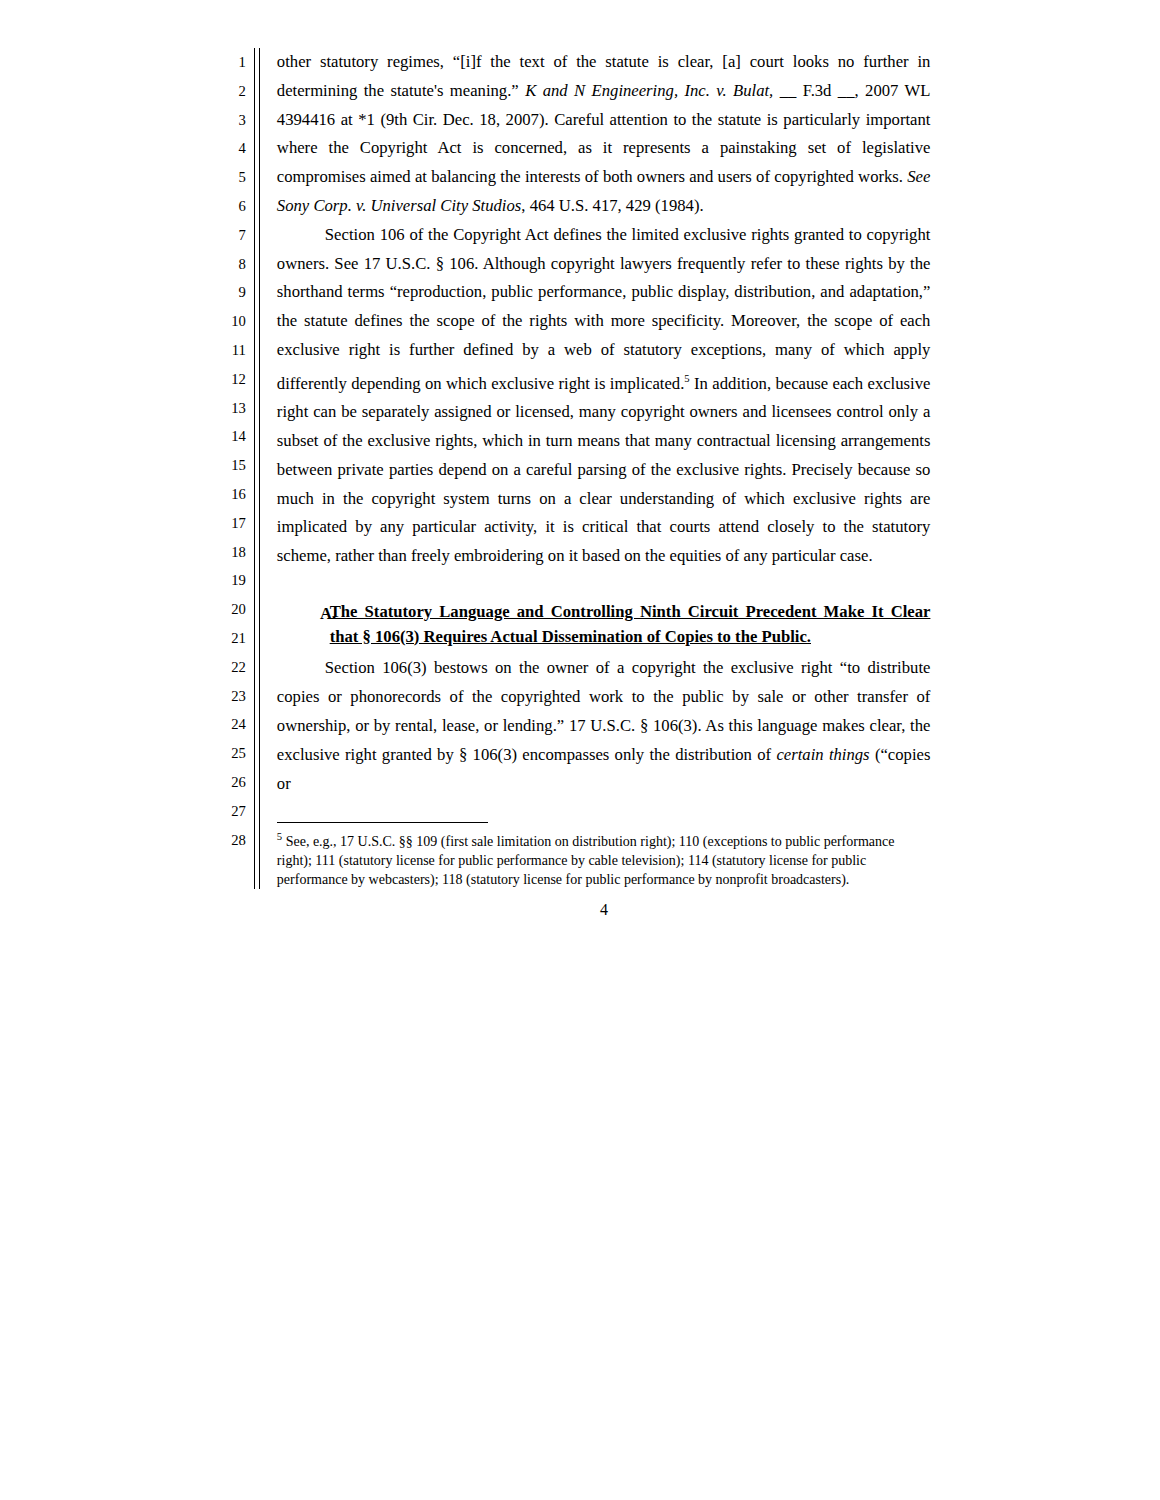1 2 3 4 5 6 7 8 9 10 11 12 13 14 15 16 17 18 19 20 21 22 23 24 25 26 27 28
other statutory regimes, “[i]f the text of the statute is clear, [a] court looks no further in determining the statute's meaning.” K and N Engineering, Inc. v. Bulat, __ F.3d __, 2007 WL 4394416 at *1 (9th Cir. Dec. 18, 2007). Careful attention to the statute is particularly important where the Copyright Act is concerned, as it represents a painstaking set of legislative compromises aimed at balancing the interests of both owners and users of copyrighted works. See Sony Corp. v. Universal City Studios, 464 U.S. 417, 429 (1984).
Section 106 of the Copyright Act defines the limited exclusive rights granted to copyright owners. See 17 U.S.C. § 106. Although copyright lawyers frequently refer to these rights by the shorthand terms “reproduction, public performance, public display, distribution, and adaptation,” the statute defines the scope of the rights with more specificity. Moreover, the scope of each exclusive right is further defined by a web of statutory exceptions, many of which apply differently depending on which exclusive right is implicated.5 In addition, because each exclusive right can be separately assigned or licensed, many copyright owners and licensees control only a subset of the exclusive rights, which in turn means that many contractual licensing arrangements between private parties depend on a careful parsing of the exclusive rights. Precisely because so much in the copyright system turns on a clear understanding of which exclusive rights are implicated by any particular activity, it is critical that courts attend closely to the statutory scheme, rather than freely embroidering on it based on the equities of any particular case.
A.
The Statutory Language and Controlling Ninth Circuit Precedent Make It Clear that § 106(3) Requires Actual Dissemination of Copies to the Public.
Section 106(3) bestows on the owner of a copyright the exclusive right “to distribute copies or phonorecords of the copyrighted work to the public by sale or other transfer of ownership, or by rental, lease, or lending.” 17 U.S.C. § 106(3). As this language makes clear, the exclusive right granted by § 106(3) encompasses only the distribution of certain things (“copies or
5 See, e.g., 17 U.S.C. §§ 109 (first sale limitation on distribution right); 110 (exceptions to public performance right); 111 (statutory license for public performance by cable television); 114 (statutory license for public performance by webcasters); 118 (statutory license for public performance by nonprofit broadcasters).
4